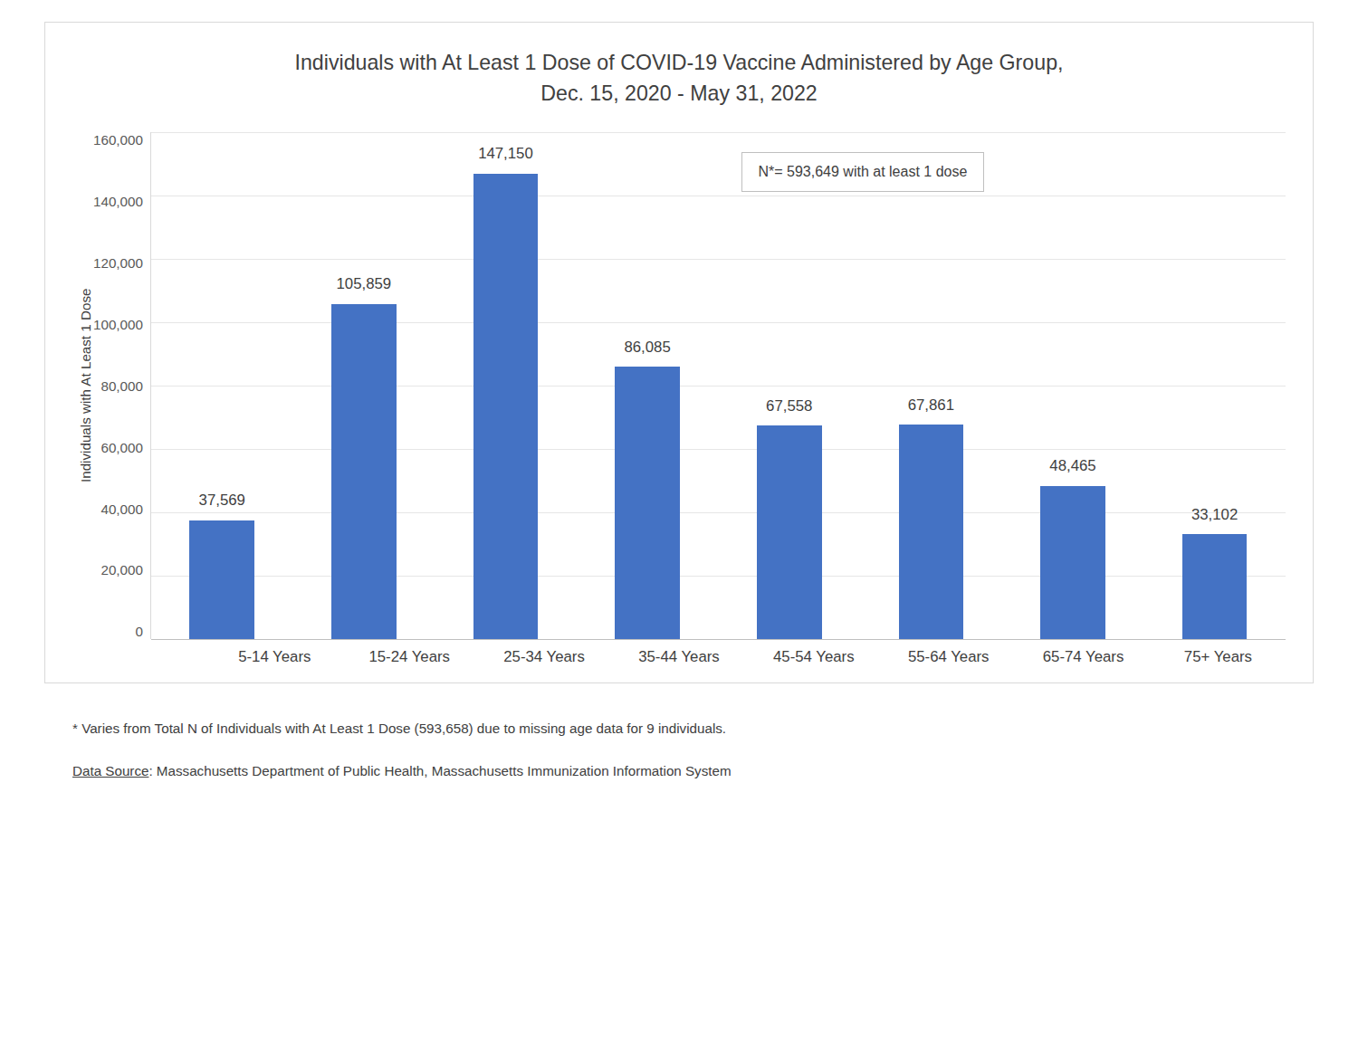Individuals with At Least 1 Dose of COVID-19 Vaccine Administered by Age Group,
Dec. 15, 2020 - May 31, 2022
Individuals with At Least 1 Dose
160,000
140,000
120,000
100,000
80,000
60,000
40,000
20,000
0
N*= 593,649 with at least 1 dose
37,569
105,859
147,150
86,085
67,558
67,861
48,465
33,102
5-14 Years 15-24 Years 25-34 Years 35-44 Years 45-54 Years 55-64 Years 65-74 Years 75+ Years
* Varies from Total N of Individuals with At Least 1 Dose (593,658) due to missing age data for 9 individuals.
Data Source: Massachusetts Department of Public Health, Massachusetts Immunization Information System